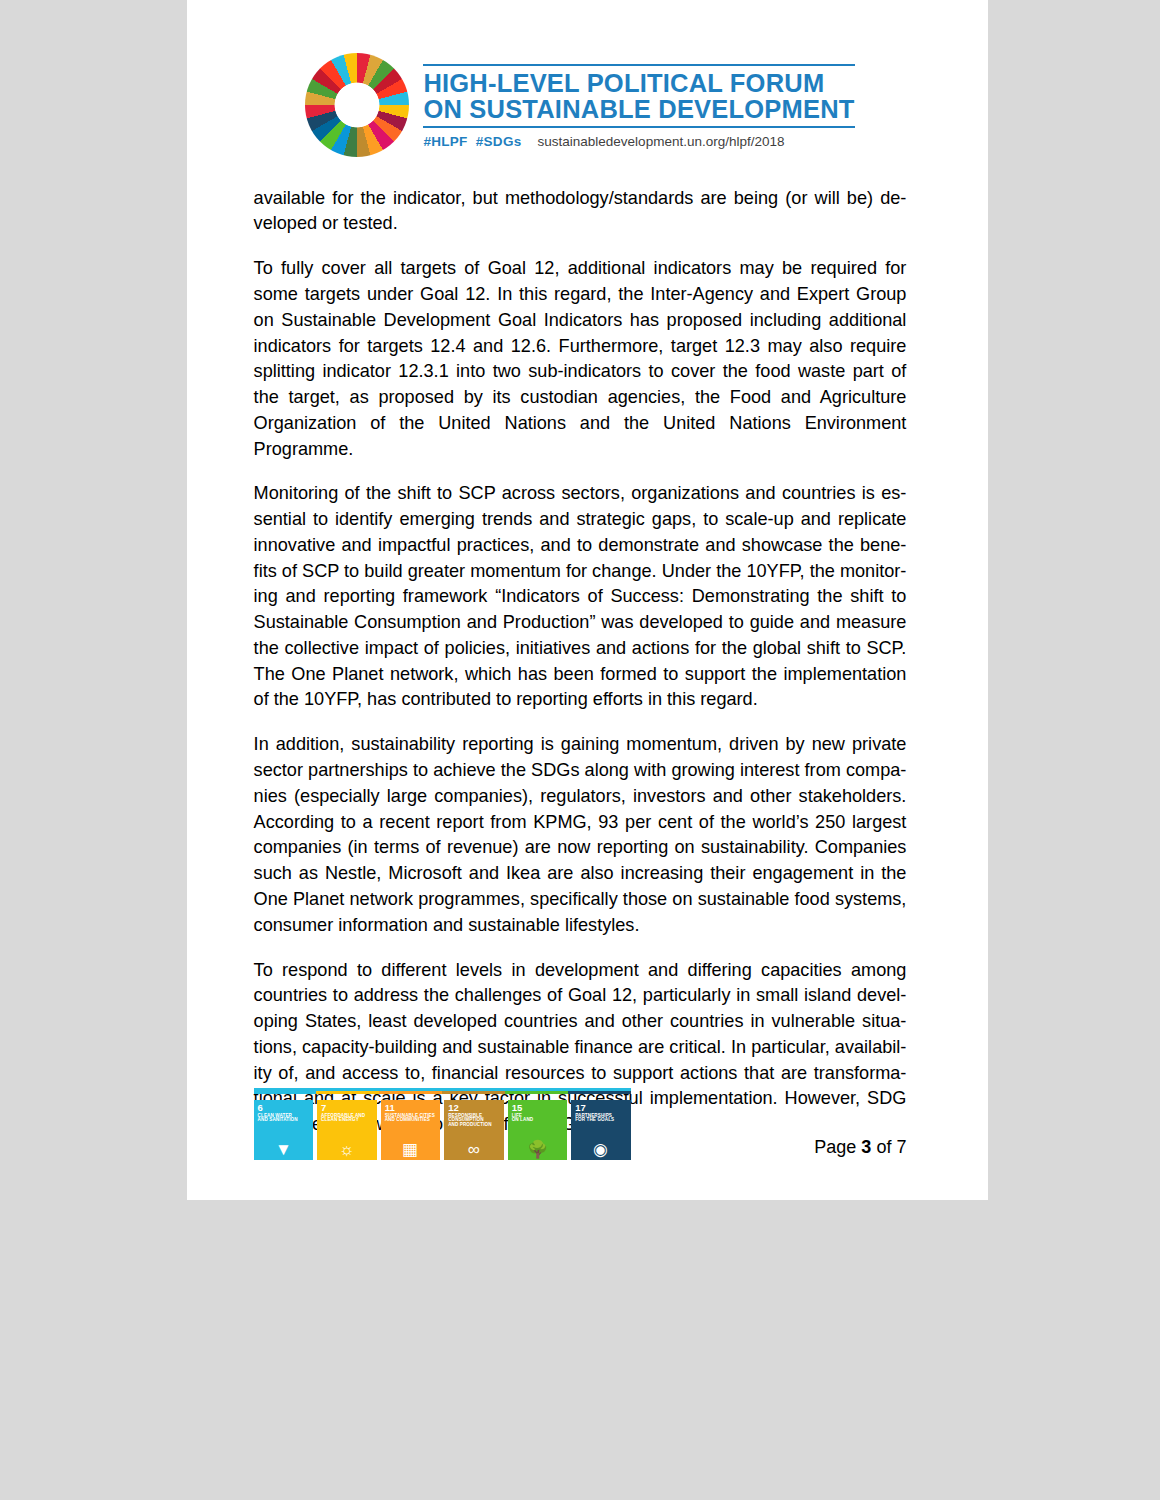HIGH-LEVEL POLITICAL FORUM
ON SUSTAINABLE DEVELOPMENT
#HLPF #SDGs sustainabledevelopment.un.org/hlpf/2018
available for the indicator, but methodology/standards are being (or will be) developed or tested.
To fully cover all targets of Goal 12, additional indicators may be required for some targets under Goal 12. In this regard, the Inter-Agency and Expert Group on Sustainable Development Goal Indicators has proposed including additional indicators for targets 12.4 and 12.6. Furthermore, target 12.3 may also require splitting indicator 12.3.1 into two sub-indicators to cover the food waste part of the target, as proposed by its custodian agencies, the Food and Agriculture Organization of the United Nations and the United Nations Environment Programme.
Monitoring of the shift to SCP across sectors, organizations and countries is essential to identify emerging trends and strategic gaps, to scale-up and replicate innovative and impactful practices, and to demonstrate and showcase the benefits of SCP to build greater momentum for change. Under the 10YFP, the monitoring and reporting framework “Indicators of Success: Demonstrating the shift to Sustainable Consumption and Production” was developed to guide and measure the collective impact of policies, initiatives and actions for the global shift to SCP. The One Planet network, which has been formed to support the implementation of the 10YFP, has contributed to reporting efforts in this regard.
In addition, sustainability reporting is gaining momentum, driven by new private sector partnerships to achieve the SDGs along with growing interest from companies (especially large companies), regulators, investors and other stakeholders. According to a recent report from KPMG, 93 per cent of the world’s 250 largest companies (in terms of revenue) are now reporting on sustainability. Companies such as Nestle, Microsoft and Ikea are also increasing their engagement in the One Planet network programmes, specifically those on sustainable food systems, consumer information and sustainable lifestyles.
To respond to different levels in development and differing capacities among countries to address the challenges of Goal 12, particularly in small island developing States, least developed countries and other countries in vulnerable situations, capacity-building and sustainable finance are critical. In particular, availability of, and access to, financial resources to support actions that are transformational and at scale is a key factor in successful implementation. However, SDG 12 is the least well-resourced of all SDGs. In
6 Clean Water
and Sanitation ▼
7 Affordable and
Clean Energy ☼
11 Sustainable Cities
and Communities ▦
12 Responsible
Consumption
and Production ∞
15 Life
on Land 🌳
17 Partnerships
for the Goals ◉
Page 3 of 7